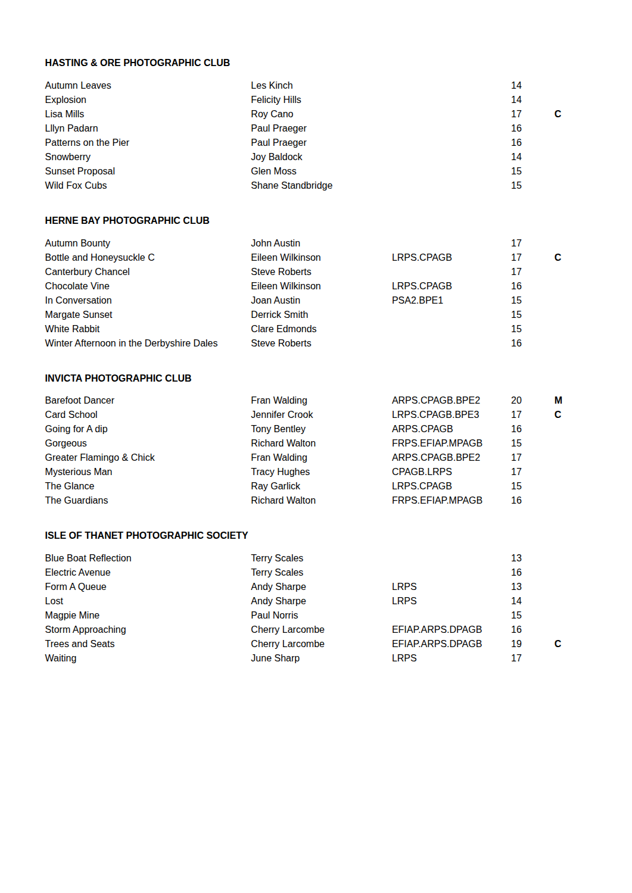Hasting & Ore Photographic Club
| Autumn Leaves | Les Kinch | | 14 | |
| Explosion | Felicity Hills | | 14 | |
| Lisa Mills | Roy Cano | | 17 | C |
| Lllyn Padarn | Paul Praeger | | 16 | |
| Patterns on the Pier | Paul Praeger | | 16 | |
| Snowberry | Joy Baldock | | 14 | |
| Sunset Proposal | Glen Moss | | 15 | |
| Wild Fox Cubs | Shane Standbridge | | 15 | |
Herne Bay Photographic Club
| Autumn Bounty | John Austin | | 17 | |
| Bottle and Honeysuckle C | Eileen Wilkinson | LRPS.CPAGB | 17 | C |
| Canterbury Chancel | Steve Roberts | | 17 | |
| Chocolate Vine | Eileen Wilkinson | LRPS.CPAGB | 16 | |
| In Conversation | Joan Austin | PSA2.BPE1 | 15 | |
| Margate Sunset | Derrick Smith | | 15 | |
| White Rabbit | Clare Edmonds | | 15 | |
| Winter Afternoon in the Derbyshire Dales | Steve Roberts | | 16 | |
Invicta Photographic Club
| Barefoot Dancer | Fran Walding | ARPS.CPAGB.BPE2 | 20 | M |
| Card School | Jennifer Crook | LRPS.CPAGB.BPE3 | 17 | C |
| Going for A dip | Tony Bentley | ARPS.CPAGB | 16 | |
| Gorgeous | Richard Walton | FRPS.EFIAP.MPAGB | 15 | |
| Greater Flamingo & Chick | Fran Walding | ARPS.CPAGB.BPE2 | 17 | |
| Mysterious Man | Tracy Hughes | CPAGB.LRPS | 17 | |
| The Glance | Ray Garlick | LRPS.CPAGB | 15 | |
| The Guardians | Richard Walton | FRPS.EFIAP.MPAGB | 16 | |
Isle of Thanet Photographic Society
| Blue Boat Reflection | Terry Scales | | 13 | |
| Electric Avenue | Terry Scales | | 16 | |
| Form A Queue | Andy Sharpe | LRPS | 13 | |
| Lost | Andy Sharpe | LRPS | 14 | |
| Magpie Mine | Paul Norris | | 15 | |
| Storm Approaching | Cherry Larcombe | EFIAP.ARPS.DPAGB | 16 | |
| Trees and Seats | Cherry Larcombe | EFIAP.ARPS.DPAGB | 19 | C |
| Waiting | June Sharp | LRPS | 17 | |